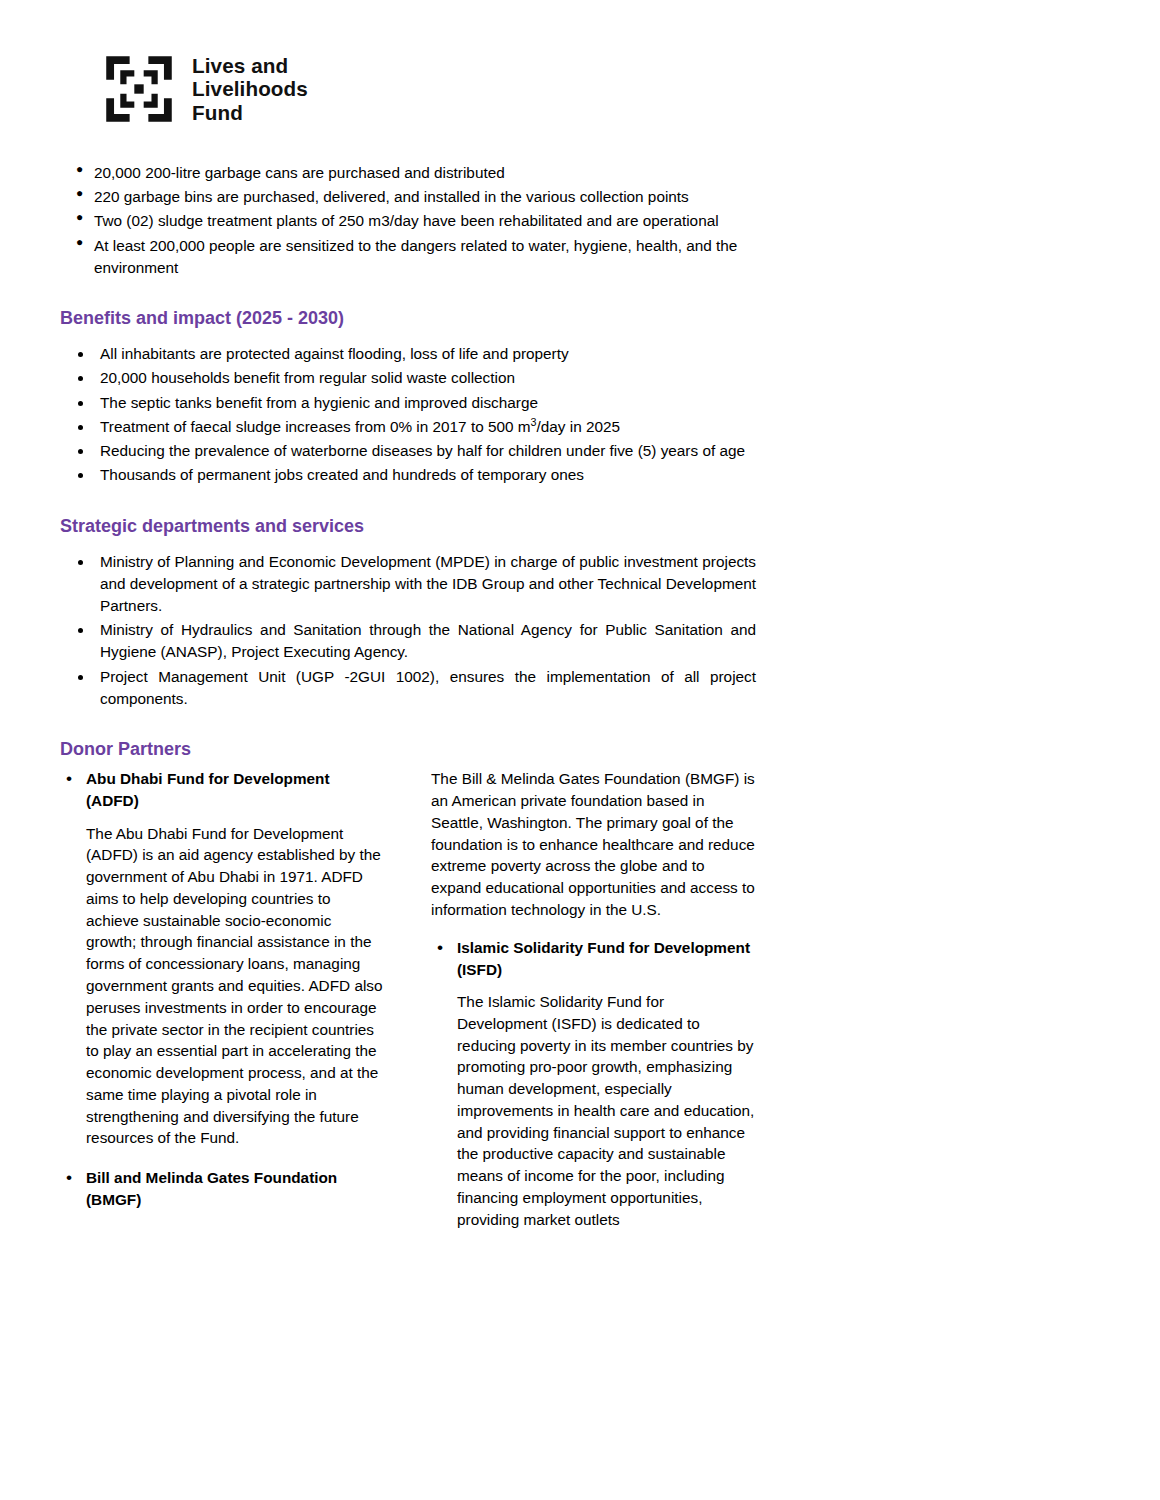Lives and
Livelihoods
Fund
20,000 200-litre garbage cans are purchased and distributed
220 garbage bins are purchased, delivered, and installed in the various collection points
Two (02) sludge treatment plants of 250 m3/day have been rehabilitated and are operational
At least 200,000 people are sensitized to the dangers related to water, hygiene, health, and the environment
Benefits and impact (2025 - 2030)
All inhabitants are protected against flooding, loss of life and property
20,000 households benefit from regular solid waste collection
The septic tanks benefit from a hygienic and improved discharge
Treatment of faecal sludge increases from 0% in 2017 to 500 m3/day in 2025
Reducing the prevalence of waterborne diseases by half for children under five (5) years of age
Thousands of permanent jobs created and hundreds of temporary ones
Strategic departments and services
Ministry of Planning and Economic Development (MPDE) in charge of public investment projects and development of a strategic partnership with the IDB Group and other Technical Development Partners.
Ministry of Hydraulics and Sanitation through the National Agency for Public Sanitation and Hygiene (ANASP), Project Executing Agency.
Project Management Unit (UGP -2GUI 1002), ensures the implementation of all project components.
Donor Partners
Abu Dhabi Fund for Development (ADFD)
The Abu Dhabi Fund for Development (ADFD) is an aid agency established by the government of Abu Dhabi in 1971. ADFD aims to help developing countries to achieve sustainable socio-economic growth; through financial assistance in the forms of concessionary loans, managing government grants and equities. ADFD also peruses investments in order to encourage the private sector in the recipient countries to play an essential part in accelerating the economic development process, and at the same time playing a pivotal role in strengthening and diversifying the future resources of the Fund.
Bill and Melinda Gates Foundation (BMGF)
The Bill & Melinda Gates Foundation (BMGF) is an American private foundation based in Seattle, Washington. The primary goal of the foundation is to enhance healthcare and reduce extreme poverty across the globe and to expand educational opportunities and access to information technology in the U.S.
Islamic Solidarity Fund for Development (ISFD)
The Islamic Solidarity Fund for Development (ISFD) is dedicated to reducing poverty in its member countries by promoting pro-poor growth, emphasizing human development, especially improvements in health care and education, and providing financial support to enhance the productive capacity and sustainable means of income for the poor, including financing employment opportunities, providing market outlets